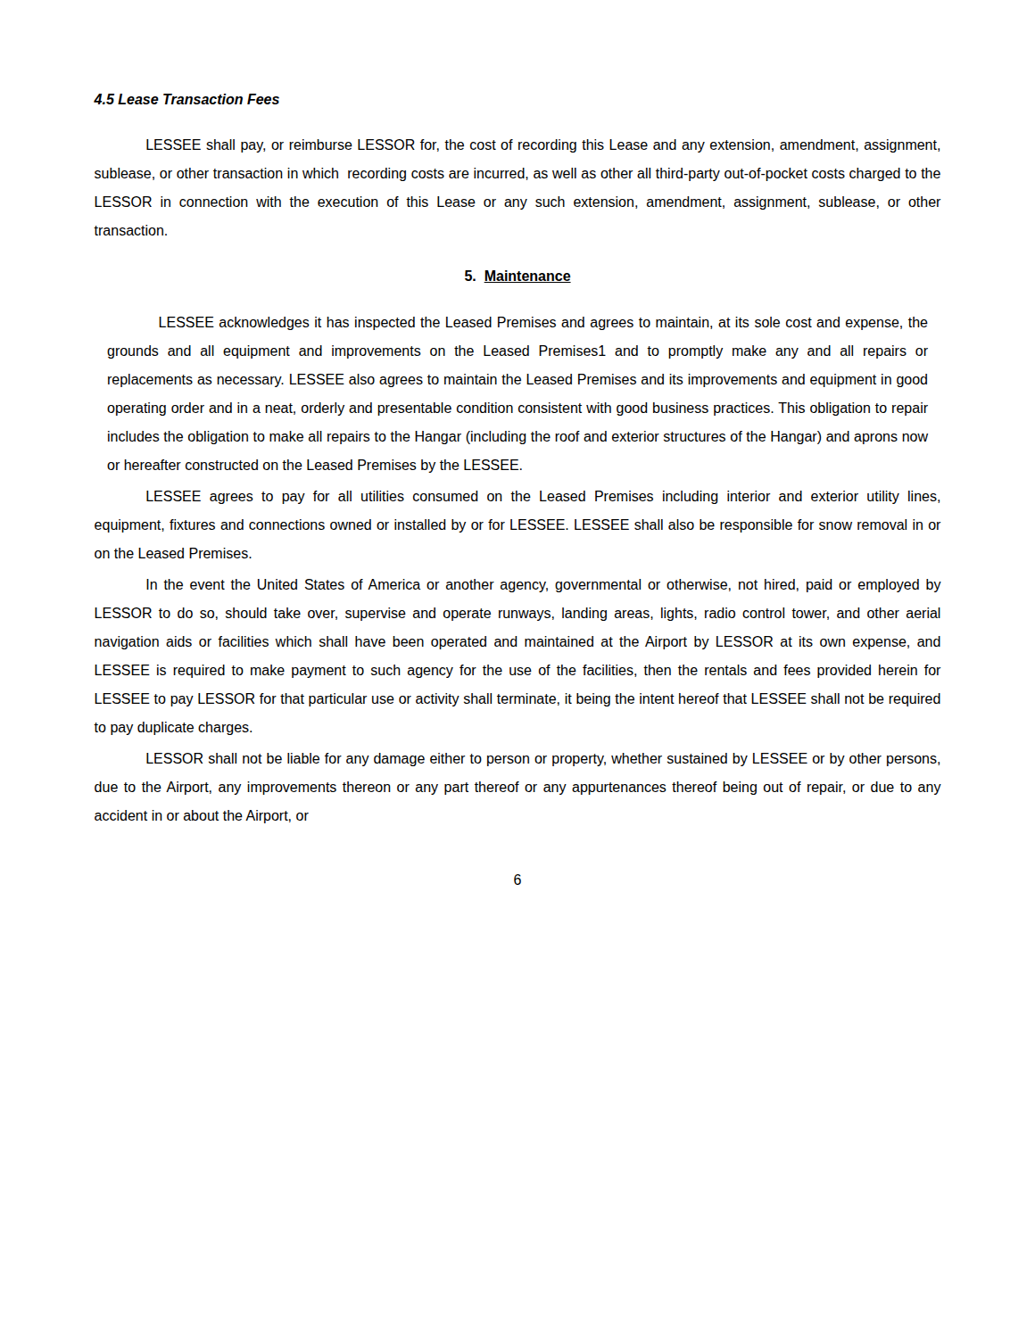4.5 Lease Transaction Fees
LESSEE shall pay, or reimburse LESSOR for, the cost of recording this Lease and any extension, amendment, assignment, sublease, or other transaction in which recording costs are incurred, as well as other all third-party out-of-pocket costs charged to the LESSOR in connection with the execution of this Lease or any such extension, amendment, assignment, sublease, or other transaction.
5. Maintenance
LESSEE acknowledges it has inspected the Leased Premises and agrees to maintain, at its sole cost and expense, the grounds and all equipment and improvements on the Leased Premises1 and to promptly make any and all repairs or replacements as necessary. LESSEE also agrees to maintain the Leased Premises and its improvements and equipment in good operating order and in a neat, orderly and presentable condition consistent with good business practices. This obligation to repair includes the obligation to make all repairs to the Hangar (including the roof and exterior structures of the Hangar) and aprons now or hereafter constructed on the Leased Premises by the LESSEE.
LESSEE agrees to pay for all utilities consumed on the Leased Premises including interior and exterior utility lines, equipment, fixtures and connections owned or installed by or for LESSEE. LESSEE shall also be responsible for snow removal in or on the Leased Premises.
In the event the United States of America or another agency, governmental or otherwise, not hired, paid or employed by LESSOR to do so, should take over, supervise and operate runways, landing areas, lights, radio control tower, and other aerial navigation aids or facilities which shall have been operated and maintained at the Airport by LESSOR at its own expense, and LESSEE is required to make payment to such agency for the use of the facilities, then the rentals and fees provided herein for LESSEE to pay LESSOR for that particular use or activity shall terminate, it being the intent hereof that LESSEE shall not be required to pay duplicate charges.
LESSOR shall not be liable for any damage either to person or property, whether sustained by LESSEE or by other persons, due to the Airport, any improvements thereon or any part thereof or any appurtenances thereof being out of repair, or due to any accident in or about the Airport, or
6